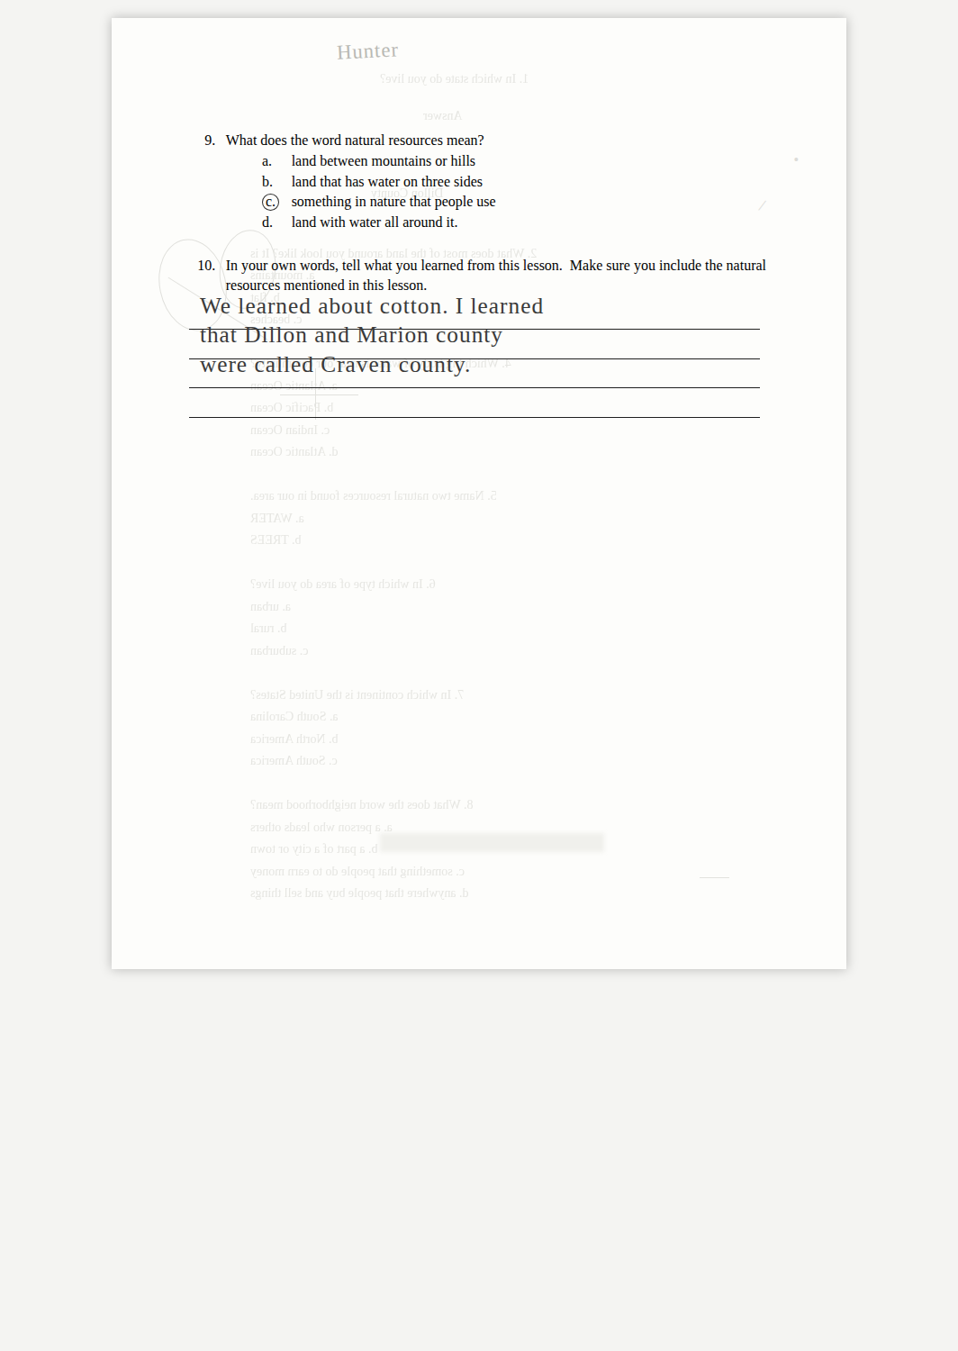Hunter
1. In which state do you live?
Answer
Dillon County
2. What does most of the land around you look like? It is
a. mountains
b. flat
c. beaches
4. Which big body of water is near our community?
a. Atlantic Ocean
b. Pacific Ocean
c. Indian Ocean
d. Atlantic Ocean
5. Name two natural resources found in our area.
a. WATER
b. TREES
6. In which type of area do you live?
a. urban
b. rural
c. suburban
7. In which continent is the United States?
a. South Carolina
b. North America
c. South America
8. What does the word neighborhood mean?
a. a person who leads others
b. a part of a city or town
c. something that people do to earn money
d. anywhere that people buy and sell things
•
/
9. What does the word natural resources mean?
a. land between mountains or hills
b. land that has water on three sides
c. something in nature that people use
d. land with water all around it.
10. In your own words, tell what you learned from this lesson. Make sure you include the natural resources mentioned in this lesson.
We learned about cotton. I learned
that Dillon and Marion county
were called Craven county.